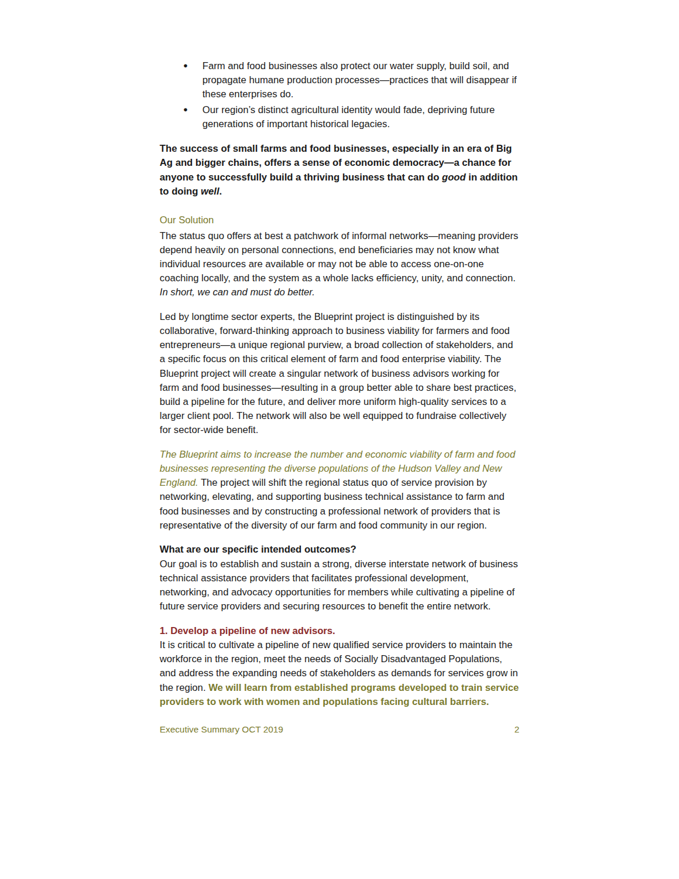Farm and food businesses also protect our water supply, build soil, and propagate humane production processes—practices that will disappear if these enterprises do.
Our region’s distinct agricultural identity would fade, depriving future generations of important historical legacies.
The success of small farms and food businesses, especially in an era of Big Ag and bigger chains, offers a sense of economic democracy—a chance for anyone to successfully build a thriving business that can do good in addition to doing well.
Our Solution
The status quo offers at best a patchwork of informal networks—meaning providers depend heavily on personal connections, end beneficiaries may not know what individual resources are available or may not be able to access one-on-one coaching locally, and the system as a whole lacks efficiency, unity, and connection. In short, we can and must do better.
Led by longtime sector experts, the Blueprint project is distinguished by its collaborative, forward-thinking approach to business viability for farmers and food entrepreneurs—a unique regional purview, a broad collection of stakeholders, and a specific focus on this critical element of farm and food enterprise viability. The Blueprint project will create a singular network of business advisors working for farm and food businesses—resulting in a group better able to share best practices, build a pipeline for the future, and deliver more uniform high-quality services to a larger client pool. The network will also be well equipped to fundraise collectively for sector-wide benefit.
The Blueprint aims to increase the number and economic viability of farm and food businesses representing the diverse populations of the Hudson Valley and New England. The project will shift the regional status quo of service provision by networking, elevating, and supporting business technical assistance to farm and food businesses and by constructing a professional network of providers that is representative of the diversity of our farm and food community in our region.
What are our specific intended outcomes?
Our goal is to establish and sustain a strong, diverse interstate network of business technical assistance providers that facilitates professional development, networking, and advocacy opportunities for members while cultivating a pipeline of future service providers and securing resources to benefit the entire network.
1. Develop a pipeline of new advisors.
It is critical to cultivate a pipeline of new qualified service providers to maintain the workforce in the region, meet the needs of Socially Disadvantaged Populations, and address the expanding needs of stakeholders as demands for services grow in the region. We will learn from established programs developed to train service providers to work with women and populations facing cultural barriers.
Executive Summary OCT 2019 2